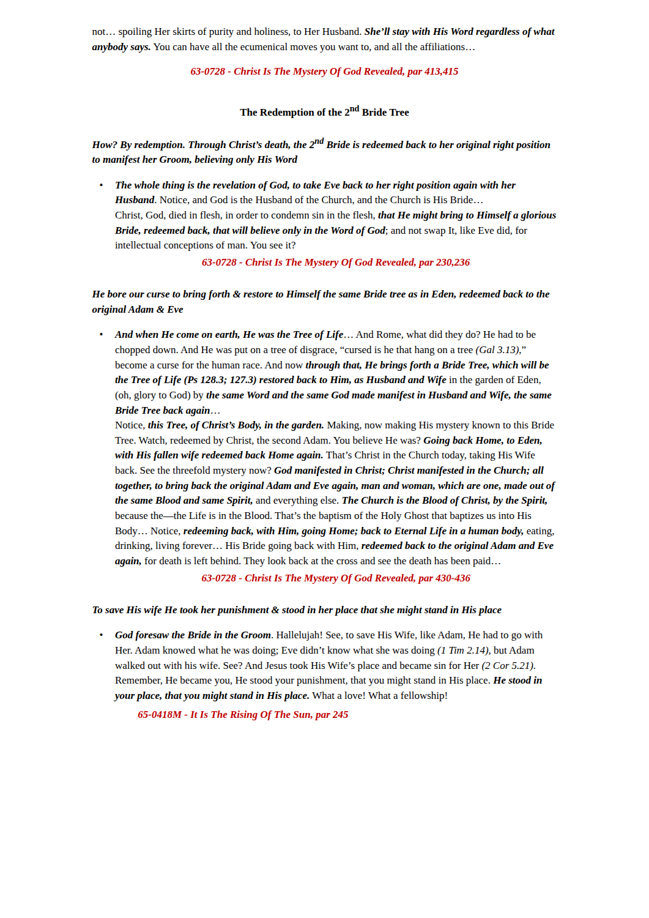not… spoiling Her skirts of purity and holiness, to Her Husband. She’ll stay with His Word regardless of what anybody says. You can have all the ecumenical moves you want to, and all the affiliations…
63-0728 - Christ Is The Mystery Of God Revealed, par 413,415
The Redemption of the 2nd Bride Tree
How? By redemption. Through Christ’s death, the 2nd Bride is redeemed back to her original right position to manifest her Groom, believing only His Word
The whole thing is the revelation of God, to take Eve back to her right position again with her Husband. Notice, and God is the Husband of the Church, and the Church is His Bride…
Christ, God, died in flesh, in order to condemn sin in the flesh, that He might bring to Himself a glorious Bride, redeemed back, that will believe only in the Word of God; and not swap It, like Eve did, for intellectual conceptions of man. You see it?
63-0728 - Christ Is The Mystery Of God Revealed, par 230,236
He bore our curse to bring forth & restore to Himself the same Bride tree as in Eden, redeemed back to the original Adam & Eve
And when He come on earth, He was the Tree of Life… And Rome, what did they do? He had to be chopped down. And He was put on a tree of disgrace, “cursed is he that hang on a tree (Gal 3.13),” become a curse for the human race. And now through that, He brings forth a Bride Tree, which will be the Tree of Life (Ps 128.3; 127.3) restored back to Him, as Husband and Wife in the garden of Eden, (oh, glory to God) by the same Word and the same God made manifest in Husband and Wife, the same Bride Tree back again…
Notice, this Tree, of Christ’s Body, in the garden. Making, now making His mystery known to this Bride Tree. Watch, redeemed by Christ, the second Adam. You believe He was? Going back Home, to Eden, with His fallen wife redeemed back Home again. That’s Christ in the Church today, taking His Wife back. See the threefold mystery now? God manifested in Christ; Christ manifested in the Church; all together, to bring back the original Adam and Eve again, man and woman, which are one, made out of the same Blood and same Spirit, and everything else. The Church is the Blood of Christ, by the Spirit, because the—the Life is in the Blood. That’s the baptism of the Holy Ghost that baptizes us into His Body… Notice, redeeming back, with Him, going Home; back to Eternal Life in a human body, eating, drinking, living forever… His Bride going back with Him, redeemed back to the original Adam and Eve again, for death is left behind. They look back at the cross and see the death has been paid…
63-0728 - Christ Is The Mystery Of God Revealed, par 430-436
To save His wife He took her punishment & stood in her place that she might stand in His place
God foresaw the Bride in the Groom. Hallelujah! See, to save His Wife, like Adam, He had to go with Her. Adam knowed what he was doing; Eve didn’t know what she was doing (1 Tim 2.14), but Adam walked out with his wife. See? And Jesus took His Wife’s place and became sin for Her (2 Cor 5.21). Remember, He became you, He stood your punishment, that you might stand in His place. He stood in your place, that you might stand in His place. What a love! What a fellowship!
65-0418M - It Is The Rising Of The Sun, par 245